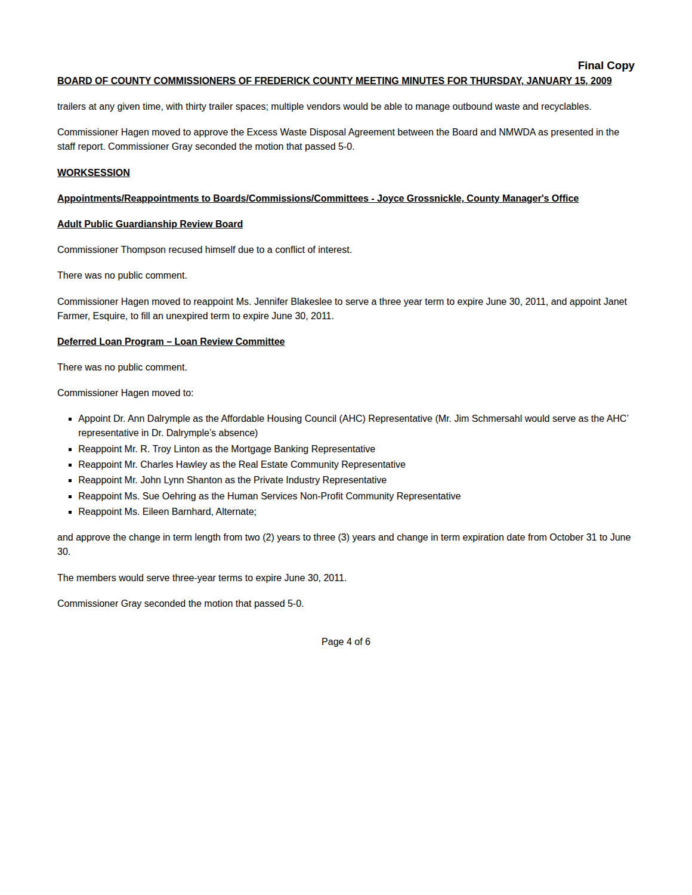Final Copy
BOARD OF COUNTY COMMISSIONERS OF FREDERICK COUNTY MEETING MINUTES FOR THURSDAY, JANUARY 15, 2009
trailers at any given time, with thirty trailer spaces; multiple vendors would be able to manage outbound waste and recyclables.
Commissioner Hagen moved to approve the Excess Waste Disposal Agreement between the Board and NMWDA as presented in the staff report. Commissioner Gray seconded the motion that passed 5-0.
WORKSESSION
Appointments/Reappointments to Boards/Commissions/Committees - Joyce Grossnickle, County Manager's Office
Adult Public Guardianship Review Board
Commissioner Thompson recused himself due to a conflict of interest.
There was no public comment.
Commissioner Hagen moved to reappoint Ms. Jennifer Blakeslee to serve a three year term to expire June 30, 2011, and appoint Janet Farmer, Esquire, to fill an unexpired term to expire June 30, 2011.
Deferred Loan Program – Loan Review Committee
There was no public comment.
Commissioner Hagen moved to:
Appoint Dr. Ann Dalrymple as the Affordable Housing Council (AHC) Representative (Mr. Jim Schmersahl would serve as the AHC’ representative in Dr. Dalrymple’s absence)
Reappoint Mr. R. Troy Linton as the Mortgage Banking Representative
Reappoint Mr. Charles Hawley as the Real Estate Community Representative
Reappoint Mr. John Lynn Shanton as the Private Industry Representative
Reappoint Ms. Sue Oehring as the Human Services Non-Profit Community Representative
Reappoint Ms. Eileen Barnhard, Alternate;
and approve the change in term length from two (2) years to three (3) years and change in term expiration date from October 31 to June 30.
The members would serve three-year terms to expire June 30, 2011.
Commissioner Gray seconded the motion that passed 5-0.
Page 4 of 6